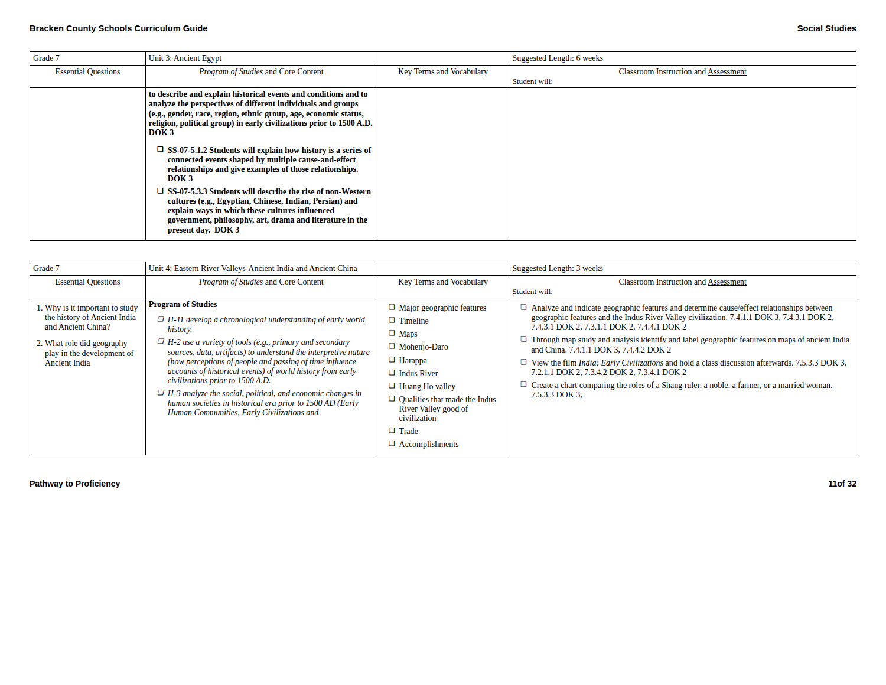Bracken County Schools Curriculum Guide Social Studies
| Grade 7 | Unit 3: Ancient Egypt | | Suggested Length: 6 weeks |
| Essential Questions | Program of Studies and Core Content | Key Terms and Vocabulary | Classroom Instruction and Assessment Student will: |
| | to describe and explain historical events and conditions and to analyze the perspectives of different individuals and groups (e.g., gender, race, region, ethnic group, age, economic status, religion, political group) in early civilizations prior to 1500 A.D. DOK 3 SS-07-5.1.2 Students will explain how history is a series of connected events shaped by multiple cause-and-effect relationships and give examples of those relationships. DOK 3 SS-07-5.3.3 Students will describe the rise of non-Western cultures (e.g., Egyptian, Chinese, Indian, Persian) and explain ways in which these cultures influenced government, philosophy, art, drama and literature in the present day. DOK 3 | | |
| Grade 7 | Unit 4: Eastern River Valleys-Ancient India and Ancient China | | Suggested Length: 3 weeks |
| Essential Questions | Program of Studies and Core Content | Key Terms and Vocabulary | Classroom Instruction and Assessment Student will: |
| Why is it important to study the history of Ancient India and Ancient China? What role did geography play in the development of Ancient India | Program of Studies H-11 develop a chronological understanding of early world history. H-2 use a variety of tools (e.g., primary and secondary sources, data, artifacts) to understand the interpretive nature (how perceptions of people and passing of time influence accounts of historical events) of world history from early civilizations prior to 1500 A.D. H-3 analyze the social, political, and economic changes in human societies in historical era prior to 1500 AD (Early Human Communities, Early Civilizations and | Major geographic features Timeline Maps Mohenjo-Daro Harappa Indus River Huang Ho valley Qualities that made the Indus River Valley good of civilization Trade Accomplishments | Analyze and indicate geographic features and determine cause/effect relationships between geographic features and the Indus River Valley civilization. 7.4.1.1 DOK 3, 7.4.3.1 DOK 2, 7.4.3.1 DOK 2, 7.3.1.1 DOK 2, 7.4.4.1 DOK 2 Through map study and analysis identify and label geographic features on maps of ancient India and China. 7.4.1.1 DOK 3, 7.4.4.2 DOK 2 View the film India: Early Civilizations and hold a class discussion afterwards. 7.5.3.3 DOK 3, 7.2.1.1 DOK 2, 7.3.4.2 DOK 2, 7.3.4.1 DOK 2 Create a chart comparing the roles of a Shang ruler, a noble, a farmer, or a married woman. 7.5.3.3 DOK 3, |
Pathway to Proficiency 11of 32